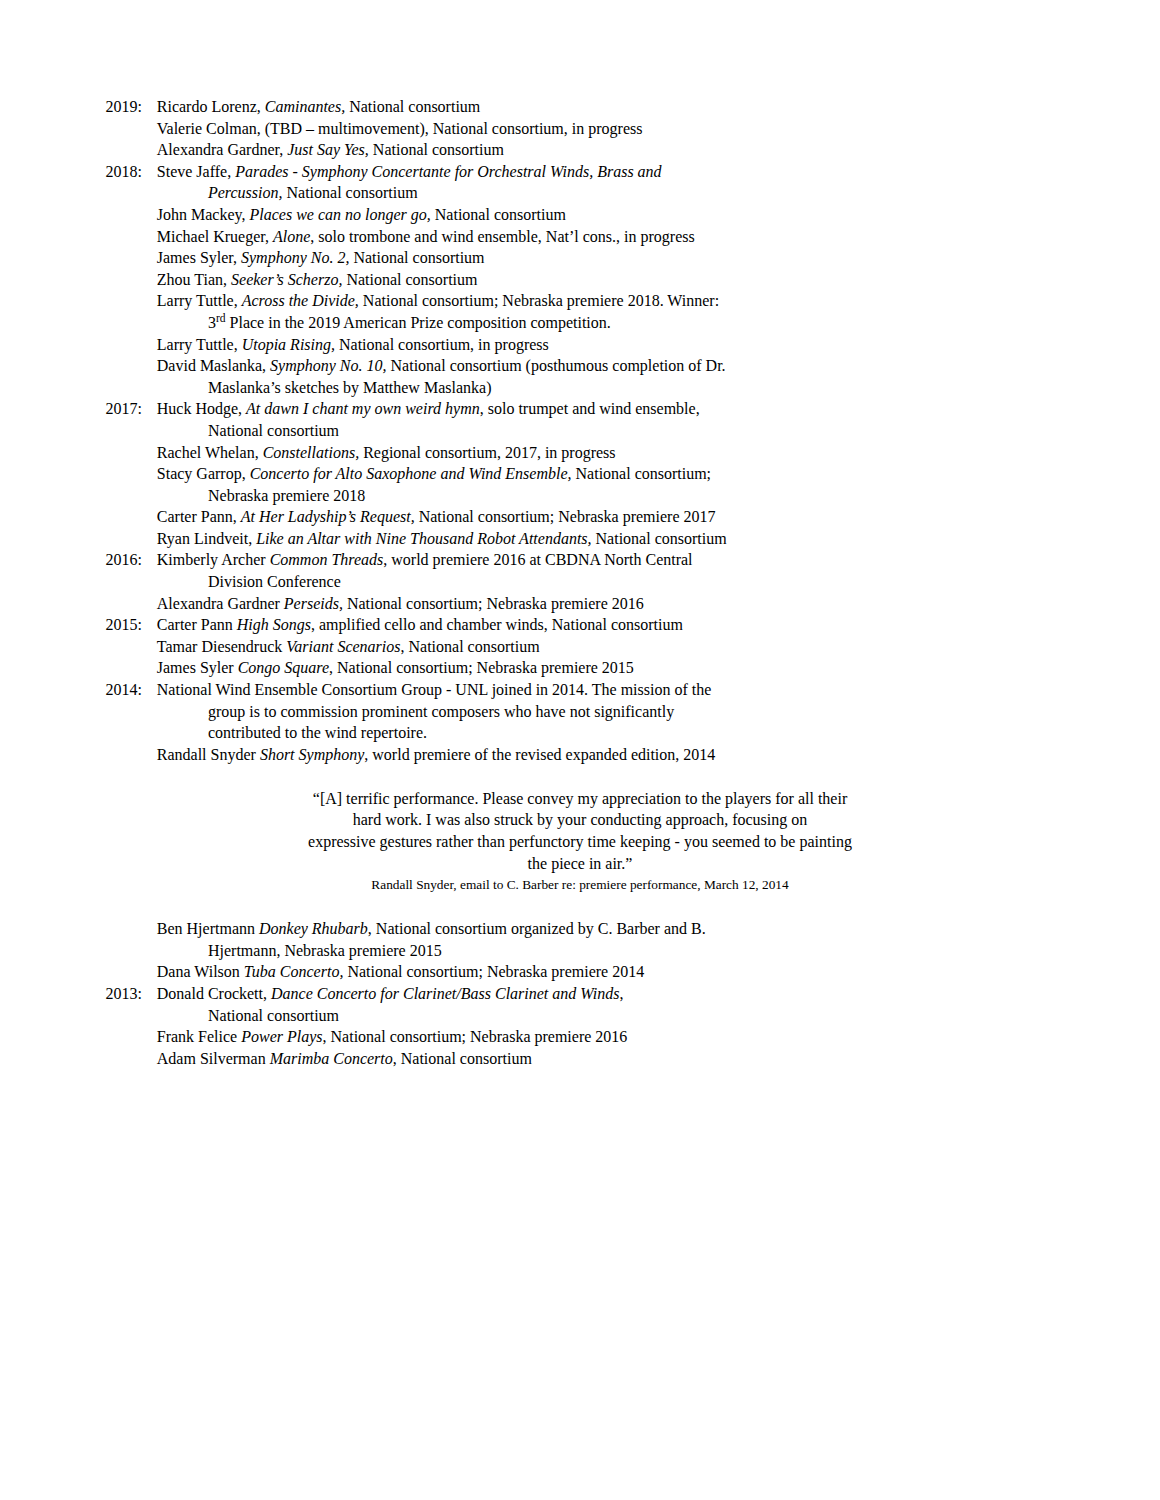2019:
Ricardo Lorenz, Caminantes, National consortium
Valerie Colman, (TBD – multimovement), National consortium, in progress
Alexandra Gardner, Just Say Yes, National consortium
2018:
Steve Jaffe, Parades - Symphony Concertante for Orchestral Winds, Brass and
Percussion, National consortium
John Mackey, Places we can no longer go, National consortium
Michael Krueger, Alone, solo trombone and wind ensemble, Nat’l cons., in progress
James Syler, Symphony No. 2, National consortium
Zhou Tian, Seeker’s Scherzo, National consortium
Larry Tuttle, Across the Divide, National consortium; Nebraska premiere 2018. Winner:
3rd Place in the 2019 American Prize composition competition.
Larry Tuttle, Utopia Rising, National consortium, in progress
David Maslanka, Symphony No. 10, National consortium (posthumous completion of Dr.
Maslanka’s sketches by Matthew Maslanka)
2017:
Huck Hodge, At dawn I chant my own weird hymn, solo trumpet and wind ensemble,
National consortium
Rachel Whelan, Constellations, Regional consortium, 2017, in progress
Stacy Garrop, Concerto for Alto Saxophone and Wind Ensemble, National consortium;
Nebraska premiere 2018
Carter Pann, At Her Ladyship’s Request, National consortium; Nebraska premiere 2017
Ryan Lindveit, Like an Altar with Nine Thousand Robot Attendants, National consortium
2016:
Kimberly Archer Common Threads, world premiere 2016 at CBDNA North Central
Division Conference
Alexandra Gardner Perseids, National consortium; Nebraska premiere 2016
2015:
Carter Pann High Songs, amplified cello and chamber winds, National consortium
Tamar Diesendruck Variant Scenarios, National consortium
James Syler Congo Square, National consortium; Nebraska premiere 2015
2014:
National Wind Ensemble Consortium Group - UNL joined in 2014. The mission of the
group is to commission prominent composers who have not significantly
contributed to the wind repertoire.
Randall Snyder Short Symphony, world premiere of the revised expanded edition, 2014
“[A] terrific performance. Please convey my appreciation to the players for all their
hard work. I was also struck by your conducting approach, focusing on
expressive gestures rather than perfunctory time keeping - you seemed to be painting
the piece in air.”
Randall Snyder, email to C. Barber re: premiere performance, March 12, 2014
Ben Hjertmann Donkey Rhubarb, National consortium organized by C. Barber and B.
Hjertmann, Nebraska premiere 2015
Dana Wilson Tuba Concerto, National consortium; Nebraska premiere 2014
2013:
Donald Crockett, Dance Concerto for Clarinet/Bass Clarinet and Winds,
National consortium
Frank Felice Power Plays, National consortium; Nebraska premiere 2016
Adam Silverman Marimba Concerto, National consortium